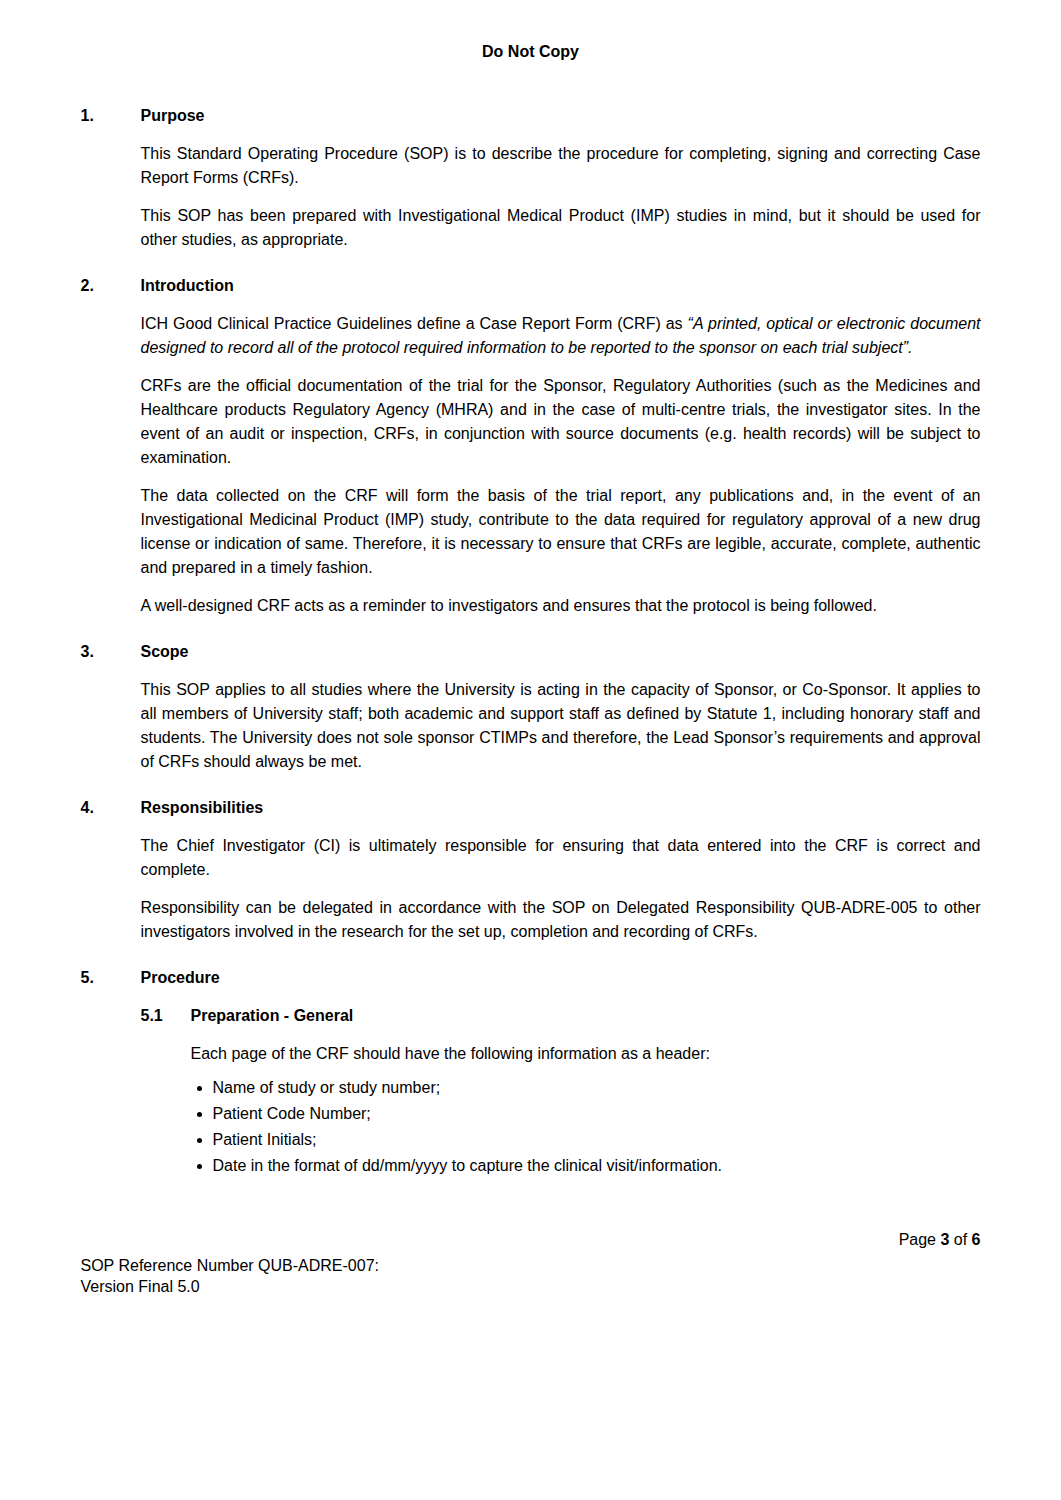Do Not Copy
1. Purpose
This Standard Operating Procedure (SOP) is to describe the procedure for completing, signing and correcting Case Report Forms (CRFs).
This SOP has been prepared with Investigational Medical Product (IMP) studies in mind, but it should be used for other studies, as appropriate.
2. Introduction
ICH Good Clinical Practice Guidelines define a Case Report Form (CRF) as “A printed, optical or electronic document designed to record all of the protocol required information to be reported to the sponsor on each trial subject”.
CRFs are the official documentation of the trial for the Sponsor, Regulatory Authorities (such as the Medicines and Healthcare products Regulatory Agency (MHRA) and in the case of multi-centre trials, the investigator sites. In the event of an audit or inspection, CRFs, in conjunction with source documents (e.g. health records) will be subject to examination.
The data collected on the CRF will form the basis of the trial report, any publications and, in the event of an Investigational Medicinal Product (IMP) study, contribute to the data required for regulatory approval of a new drug license or indication of same. Therefore, it is necessary to ensure that CRFs are legible, accurate, complete, authentic and prepared in a timely fashion.
A well-designed CRF acts as a reminder to investigators and ensures that the protocol is being followed.
3. Scope
This SOP applies to all studies where the University is acting in the capacity of Sponsor, or Co-Sponsor. It applies to all members of University staff; both academic and support staff as defined by Statute 1, including honorary staff and students. The University does not sole sponsor CTIMPs and therefore, the Lead Sponsor’s requirements and approval of CRFs should always be met.
4. Responsibilities
The Chief Investigator (CI) is ultimately responsible for ensuring that data entered into the CRF is correct and complete.
Responsibility can be delegated in accordance with the SOP on Delegated Responsibility QUB-ADRE-005 to other investigators involved in the research for the set up, completion and recording of CRFs.
5. Procedure
5.1 Preparation - General
Each page of the CRF should have the following information as a header:
Name of study or study number;
Patient Code Number;
Patient Initials;
Date in the format of dd/mm/yyyy to capture the clinical visit/information.
Page 3 of 6
SOP Reference Number QUB-ADRE-007:
Version Final 5.0